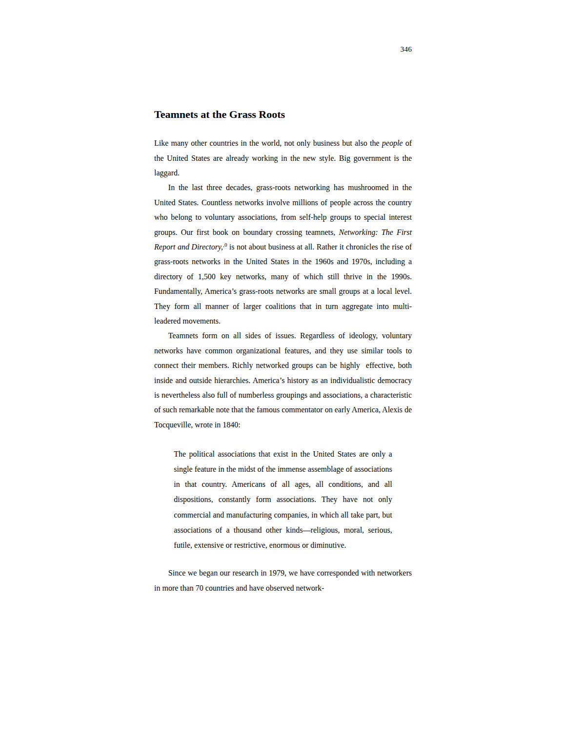346
Teamnets at the Grass Roots
Like many other countries in the world, not only business but also the people of the United States are already working in the new style. Big government is the laggard.
In the last three decades, grass-roots networking has mushroomed in the United States. Countless networks involve millions of people across the country who belong to voluntary associations, from self-help groups to special interest groups. Our first book on boundary crossing teamnets, Networking: The First Report and Directory,,0 is not about business at all. Rather it chronicles the rise of grass-roots networks in the United States in the 1960s and 1970s, including a directory of 1,500 key networks, many of which still thrive in the 1990s. Fundamentally, America’s grass-roots networks are small groups at a local level. They form all manner of larger coalitions that in turn aggregate into multi-leadered movements.
Teamnets form on all sides of issues. Regardless of ideology, voluntary networks have common organizational features, and they use similar tools to connect their members. Richly networked groups can be highly effective, both inside and outside hierarchies. America’s history as an individualistic democracy is nevertheless also full of numberless groupings and associations, a characteristic of such remarkable note that the famous commentator on early America, Alexis de Tocqueville, wrote in 1840:
The political associations that exist in the United States are only a single feature in the midst of the immense assemblage of associations in that country. Americans of all ages, all conditions, and all dispositions, constantly form associations. They have not only commercial and manufacturing companies, in which all take part, but associations of a thousand other kinds—religious, moral, serious, futile, extensive or restrictive, enormous or diminutive.
Since we began our research in 1979, we have corresponded with networkers in more than 70 countries and have observed network-